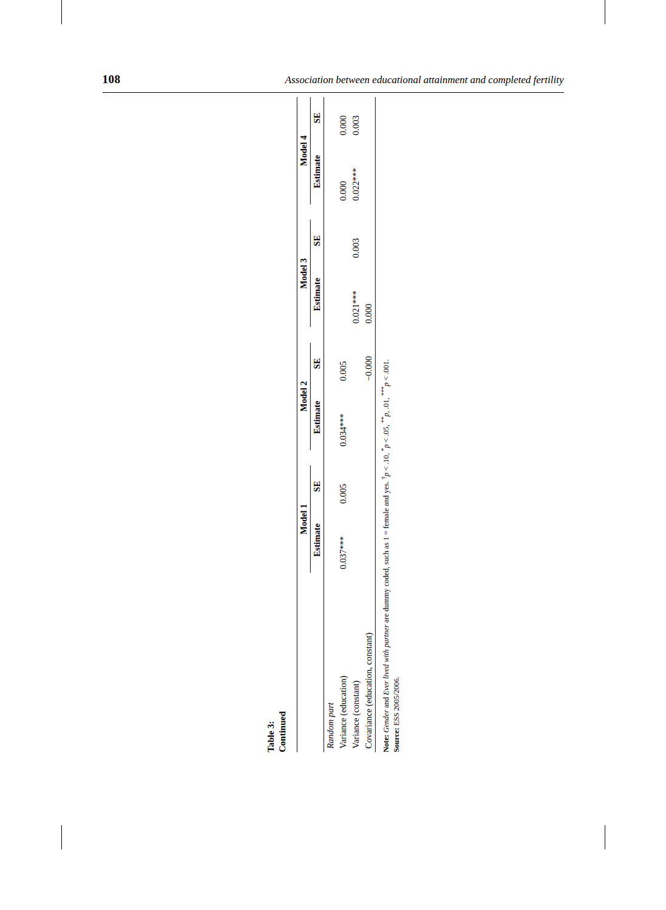108
Association between educational attainment and completed fertility
Table 3:
Continued
| | Model 1 | | Model 2 | | Model 3 | | Model 4 |
| | Estimate | SE | | Estimate | SE | | Estimate | SE | | Estimate | SE |
| Random part | | | | | | | | | | | |
| Variance (education) | 0.037*** | 0.005 | | 0.034*** | 0.005 | | | | | 0.000 | 0.000 |
| Variance (constant) | | | | | | | 0.021*** | 0.003 | | 0.022*** | 0.003 |
| Covariance (education, constant) | | | | | −0.000 | | 0.000 | | | | |
Note: Gender and Ever lived with partner are dummy coded, such as 1 = female and yes. †p < .10, *p < .05, **p, .01, ***p < .001.
Source: ESS 2005/2006.